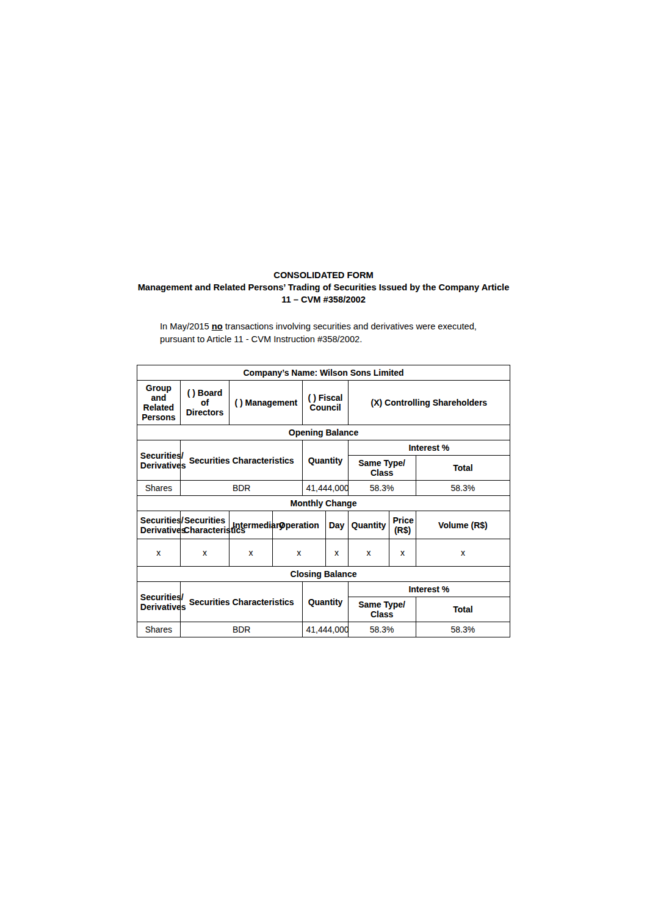CONSOLIDATED FORM
Management and Related Persons’ Trading of Securities Issued by the Company Article 11 – CVM #358/2002
In May/2015 no transactions involving securities and derivatives were executed, pursuant to Article 11 - CVM Instruction #358/2002.
| Company’s Name: Wilson Sons Limited |
| Group and Related Persons | ( ) Board of Directors | ( ) Management | ( ) Fiscal Council | (X) Controlling Shareholders |
| Opening Balance |
| Securities/ Derivatives | Securities Characteristics | Quantity | Interest % |
| Same Type/ Class | Total |
| Shares | BDR | 41,444,000 | 58.3% | 58.3% |
| Monthly Change |
| Securities/ Derivatives | Securities Characteristics | Intermediary | Operation | Day | Quantity | Price (R$) | Volume (R$) |
| x | x | x | x | x | x | x | x |
| Closing Balance |
| Securities/ Derivatives | Securities Characteristics | Quantity | Interest % |
| Same Type/ Class | Total |
| Shares | BDR | 41,444,000 | 58.3% | 58.3% |